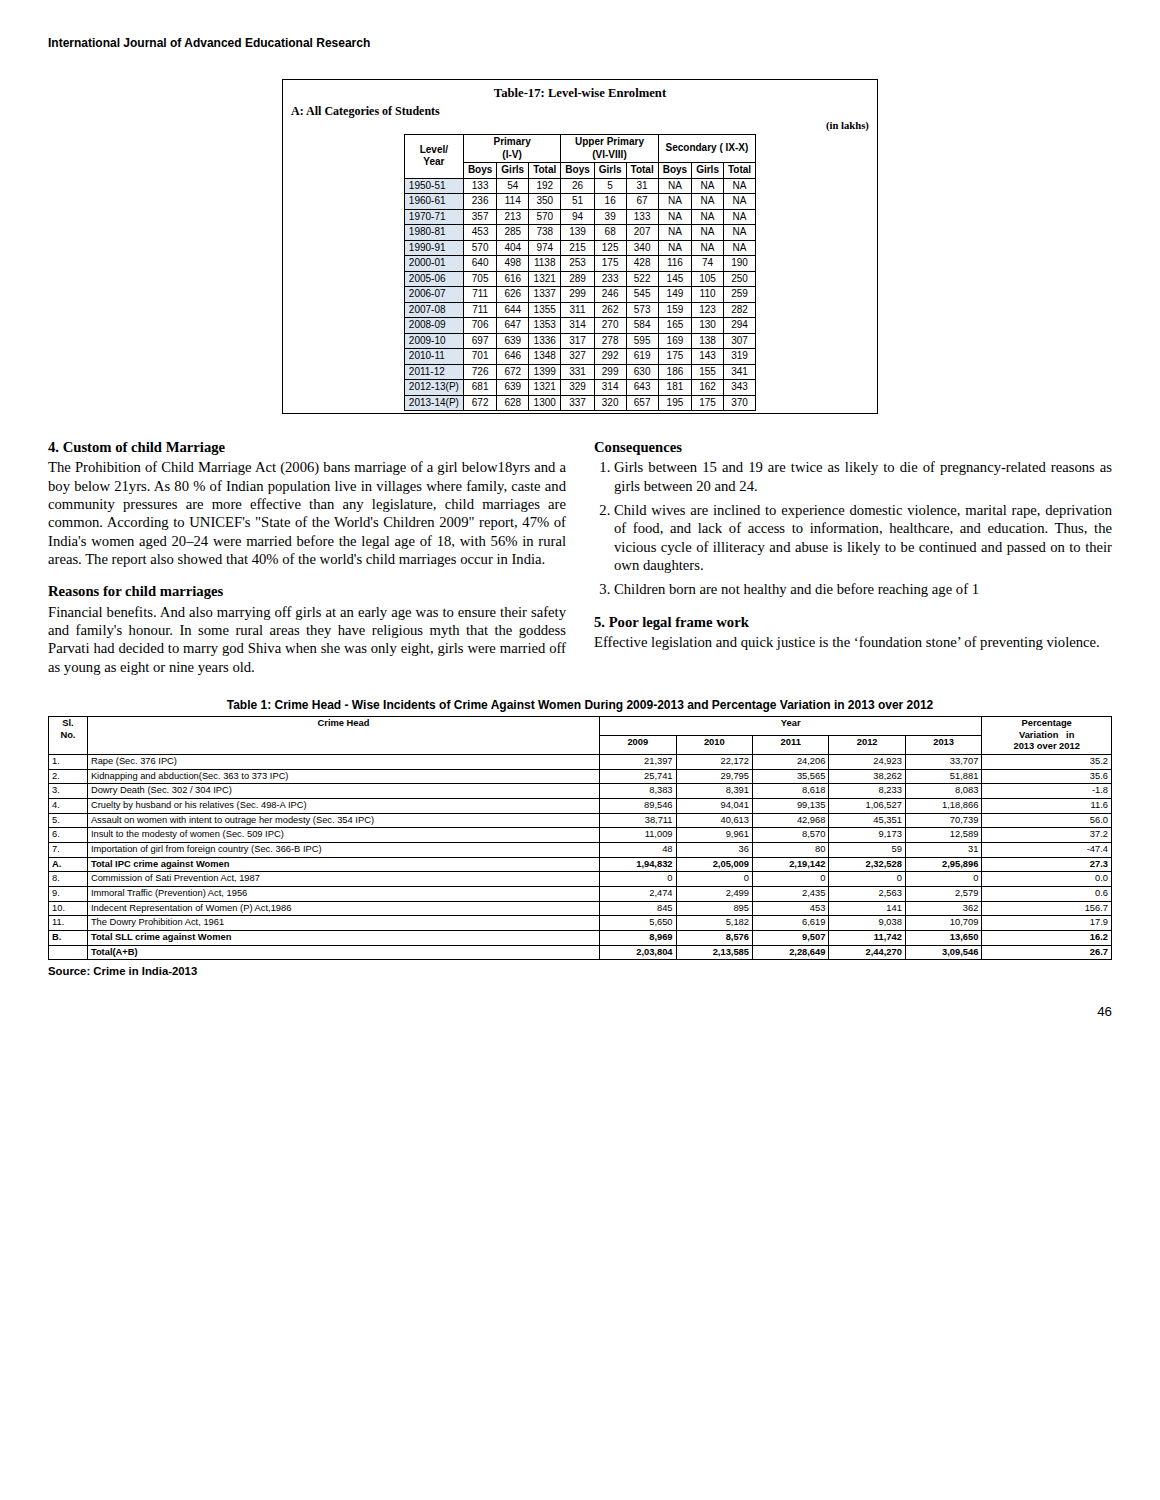International Journal of Advanced Educational Research
Table-17: Level-wise Enrolment
A: All Categories of Students
(in lakhs)
| Level/ Year | Primary (I-V) | Upper Primary (VI-VIII) | Secondary ( IX-X) |
| --- | --- | --- | --- |
| Boys | Girls | Total | Boys | Girls | Total | Boys | Girls | Total |
| 1950-51 | 133 | 54 | 192 | 26 | 5 | 31 | NA | NA | NA |
| 1960-61 | 236 | 114 | 350 | 51 | 16 | 67 | NA | NA | NA |
| 1970-71 | 357 | 213 | 570 | 94 | 39 | 133 | NA | NA | NA |
| 1980-81 | 453 | 285 | 738 | 139 | 68 | 207 | NA | NA | NA |
| 1990-91 | 570 | 404 | 974 | 215 | 125 | 340 | NA | NA | NA |
| 2000-01 | 640 | 498 | 1138 | 253 | 175 | 428 | 116 | 74 | 190 |
| 2005-06 | 705 | 616 | 1321 | 289 | 233 | 522 | 145 | 105 | 250 |
| 2006-07 | 711 | 626 | 1337 | 299 | 246 | 545 | 149 | 110 | 259 |
| 2007-08 | 711 | 644 | 1355 | 311 | 262 | 573 | 159 | 123 | 282 |
| 2008-09 | 706 | 647 | 1353 | 314 | 270 | 584 | 165 | 130 | 294 |
| 2009-10 | 697 | 639 | 1336 | 317 | 278 | 595 | 169 | 138 | 307 |
| 2010-11 | 701 | 646 | 1348 | 327 | 292 | 619 | 175 | 143 | 319 |
| 2011-12 | 726 | 672 | 1399 | 331 | 299 | 630 | 186 | 155 | 341 |
| 2012-13(P) | 681 | 639 | 1321 | 329 | 314 | 643 | 181 | 162 | 343 |
| 2013-14(P) | 672 | 628 | 1300 | 337 | 320 | 657 | 195 | 175 | 370 |
4. Custom of child Marriage
The Prohibition of Child Marriage Act (2006) bans marriage of a girl below18yrs and a boy below 21yrs. As 80 % of Indian population live in villages where family, caste and community pressures are more effective than any legislature, child marriages are common. According to UNICEF's "State of the World's Children 2009" report, 47% of India's women aged 20–24 were married before the legal age of 18, with 56% in rural areas. The report also showed that 40% of the world's child marriages occur in India.
Reasons for child marriages
Financial benefits. And also marrying off girls at an early age was to ensure their safety and family's honour. In some rural areas they have religious myth that the goddess Parvati had decided to marry god Shiva when she was only eight, girls were married off as young as eight or nine years old.
Consequences
Girls between 15 and 19 are twice as likely to die of pregnancy-related reasons as girls between 20 and 24.
Child wives are inclined to experience domestic violence, marital rape, deprivation of food, and lack of access to information, healthcare, and education. Thus, the vicious cycle of illiteracy and abuse is likely to be continued and passed on to their own daughters.
Children born are not healthy and die before reaching age of 1
5. Poor legal frame work
Effective legislation and quick justice is the ‘foundation stone’ of preventing violence.
Table 1: Crime Head - Wise Incidents of Crime Against Women During 2009-2013 and Percentage Variation in 2013 over 2012
| Sl. No. | Crime Head | Year | Percentage Variation in 2013 over 2012 |
| --- | --- | --- | --- |
| 2009 | 2010 | 2011 | 2012 | 2013 |
| 1. | Rape (Sec. 376 IPC) | 21,397 | 22,172 | 24,206 | 24,923 | 33,707 | 35.2 |
| 2. | Kidnapping and abduction(Sec. 363 to 373 IPC) | 25,741 | 29,795 | 35,565 | 38,262 | 51,881 | 35.6 |
| 3. | Dowry Death (Sec. 302 / 304 IPC) | 8,383 | 8,391 | 8,618 | 8,233 | 8,083 | -1.8 |
| 4. | Cruelty by husband or his relatives (Sec. 498-A IPC) | 89,546 | 94,041 | 99,135 | 1,06,527 | 1,18,866 | 11.6 |
| 5. | Assault on women with intent to outrage her modesty (Sec. 354 IPC) | 38,711 | 40,613 | 42,968 | 45,351 | 70,739 | 56.0 |
| 6. | Insult to the modesty of women (Sec. 509 IPC) | 11,009 | 9,961 | 8,570 | 9,173 | 12,589 | 37.2 |
| 7. | Importation of girl from foreign country (Sec. 366-B IPC) | 48 | 36 | 80 | 59 | 31 | -47.4 |
| A. | Total IPC crime against Women | 1,94,832 | 2,05,009 | 2,19,142 | 2,32,528 | 2,95,896 | 27.3 |
| 8. | Commission of Sati Prevention Act, 1987 | 0 | 0 | 0 | 0 | 0 | 0.0 |
| 9. | Immoral Traffic (Prevention) Act, 1956 | 2,474 | 2,499 | 2,435 | 2,563 | 2,579 | 0.6 |
| 10. | Indecent Representation of Women (P) Act,1986 | 845 | 895 | 453 | 141 | 362 | 156.7 |
| 11. | The Dowry Prohibition Act, 1961 | 5,650 | 5,182 | 6,619 | 9,038 | 10,709 | 17.9 |
| B. | Total SLL crime against Women | 8,969 | 8,576 | 9,507 | 11,742 | 13,650 | 16.2 |
| | Total(A+B) | 2,03,804 | 2,13,585 | 2,28,649 | 2,44,270 | 3,09,546 | 26.7 |
Source: Crime in India-2013
46